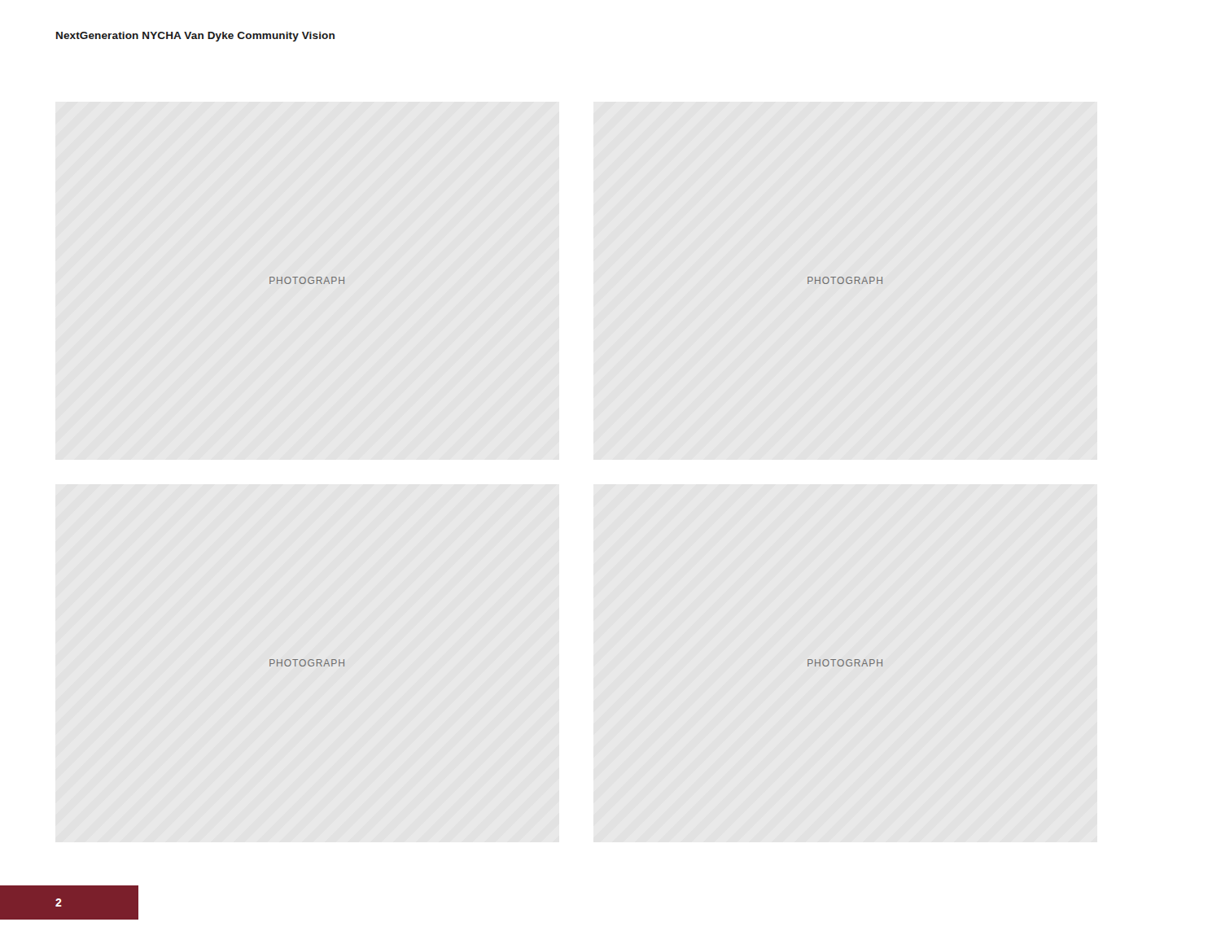NextGeneration NYCHA Van Dyke Community Vision
Photograph
Photograph
Photograph
Photograph
2